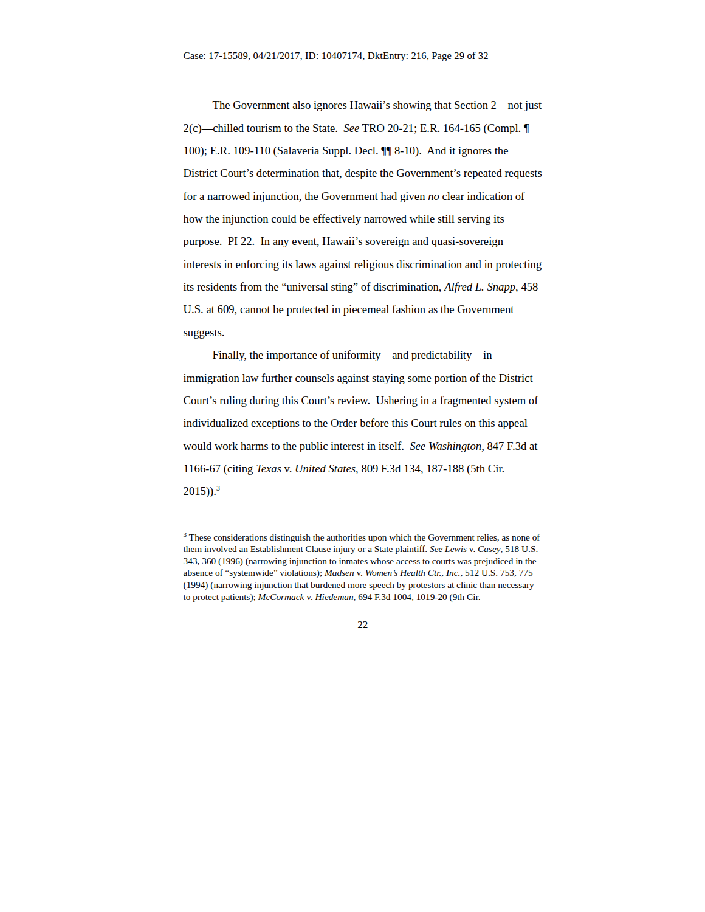Case: 17-15589, 04/21/2017, ID: 10407174, DktEntry: 216, Page 29 of 32
The Government also ignores Hawaii’s showing that Section 2—not just 2(c)—chilled tourism to the State. See TRO 20-21; E.R. 164-165 (Compl. ¶ 100); E.R. 109-110 (Salaveria Suppl. Decl. ¶¶ 8-10). And it ignores the District Court’s determination that, despite the Government’s repeated requests for a narrowed injunction, the Government had given no clear indication of how the injunction could be effectively narrowed while still serving its purpose. PI 22. In any event, Hawaii’s sovereign and quasi-sovereign interests in enforcing its laws against religious discrimination and in protecting its residents from the “universal sting” of discrimination, Alfred L. Snapp, 458 U.S. at 609, cannot be protected in piecemeal fashion as the Government suggests.
Finally, the importance of uniformity—and predictability—in immigration law further counsels against staying some portion of the District Court’s ruling during this Court’s review. Ushering in a fragmented system of individualized exceptions to the Order before this Court rules on this appeal would work harms to the public interest in itself. See Washington, 847 F.3d at 1166-67 (citing Texas v. United States, 809 F.3d 134, 187-188 (5th Cir. 2015)).3
3 These considerations distinguish the authorities upon which the Government relies, as none of them involved an Establishment Clause injury or a State plaintiff. See Lewis v. Casey, 518 U.S. 343, 360 (1996) (narrowing injunction to inmates whose access to courts was prejudiced in the absence of “systemwide” violations); Madsen v. Women’s Health Ctr., Inc., 512 U.S. 753, 775 (1994) (narrowing injunction that burdened more speech by protestors at clinic than necessary to protect patients); McCormack v. Hiedeman, 694 F.3d 1004, 1019-20 (9th Cir.
22